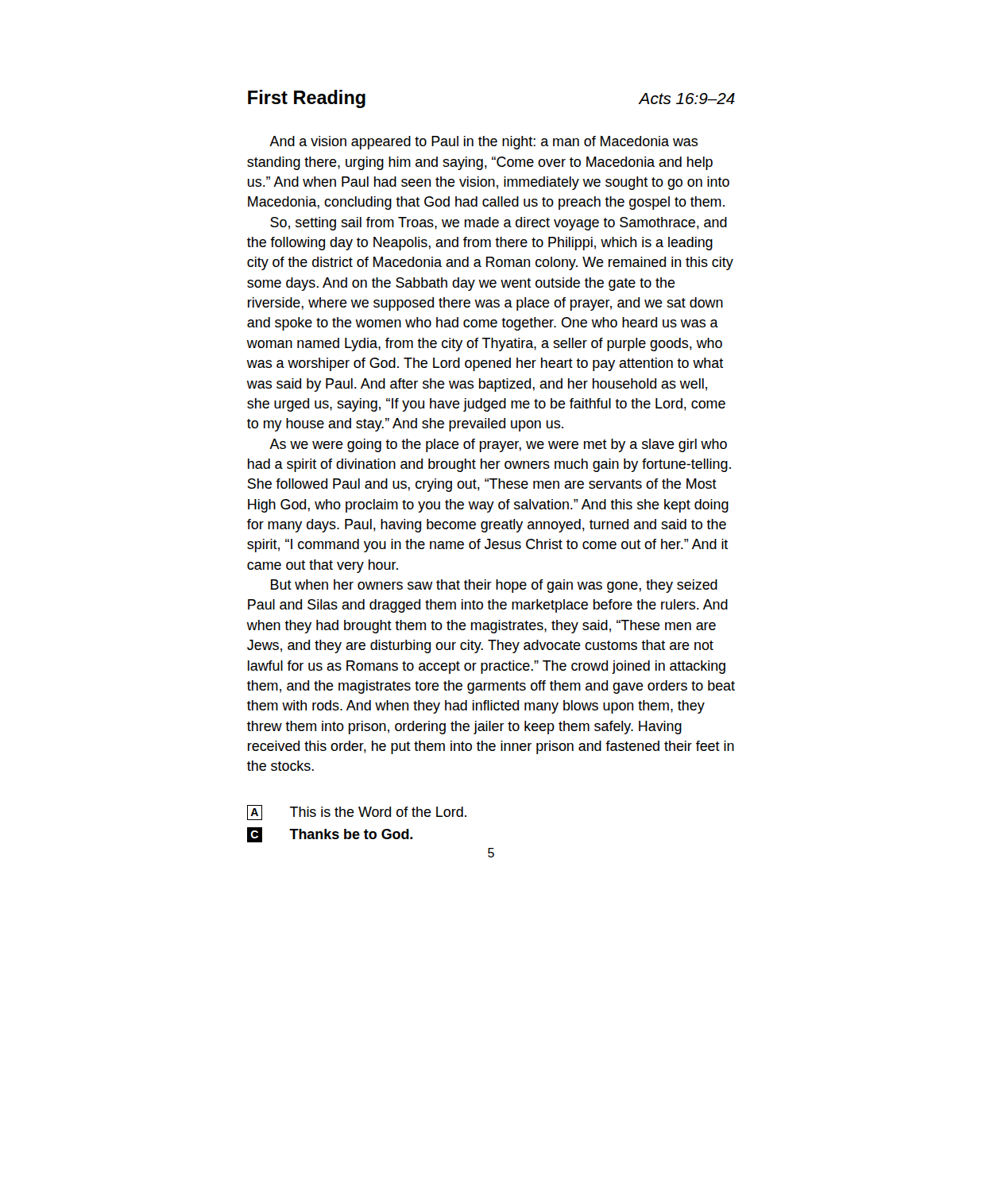First Reading
Acts 16:9–24
And a vision appeared to Paul in the night: a man of Macedonia was standing there, urging him and saying, “Come over to Macedonia and help us.” And when Paul had seen the vision, immediately we sought to go on into Macedonia, concluding that God had called us to preach the gospel to them.
So, setting sail from Troas, we made a direct voyage to Samothrace, and the following day to Neapolis, and from there to Philippi, which is a leading city of the district of Macedonia and a Roman colony. We remained in this city some days. And on the Sabbath day we went outside the gate to the riverside, where we supposed there was a place of prayer, and we sat down and spoke to the women who had come together. One who heard us was a woman named Lydia, from the city of Thyatira, a seller of purple goods, who was a worshiper of God. The Lord opened her heart to pay attention to what was said by Paul. And after she was baptized, and her household as well, she urged us, saying, “If you have judged me to be faithful to the Lord, come to my house and stay.” And she prevailed upon us.
As we were going to the place of prayer, we were met by a slave girl who had a spirit of divination and brought her owners much gain by fortune-telling. She followed Paul and us, crying out, “These men are servants of the Most High God, who proclaim to you the way of salvation.” And this she kept doing for many days. Paul, having become greatly annoyed, turned and said to the spirit, “I command you in the name of Jesus Christ to come out of her.” And it came out that very hour.
But when her owners saw that their hope of gain was gone, they seized Paul and Silas and dragged them into the marketplace before the rulers. And when they had brought them to the magistrates, they said, “These men are Jews, and they are disturbing our city. They advocate customs that are not lawful for us as Romans to accept or practice.” The crowd joined in attacking them, and the magistrates tore the garments off them and gave orders to beat them with rods. And when they had inflicted many blows upon them, they threw them into prison, ordering the jailer to keep them safely. Having received this order, he put them into the inner prison and fastened their feet in the stocks.
| A | This is the Word of the Lord. |
| C | Thanks be to God. |
5